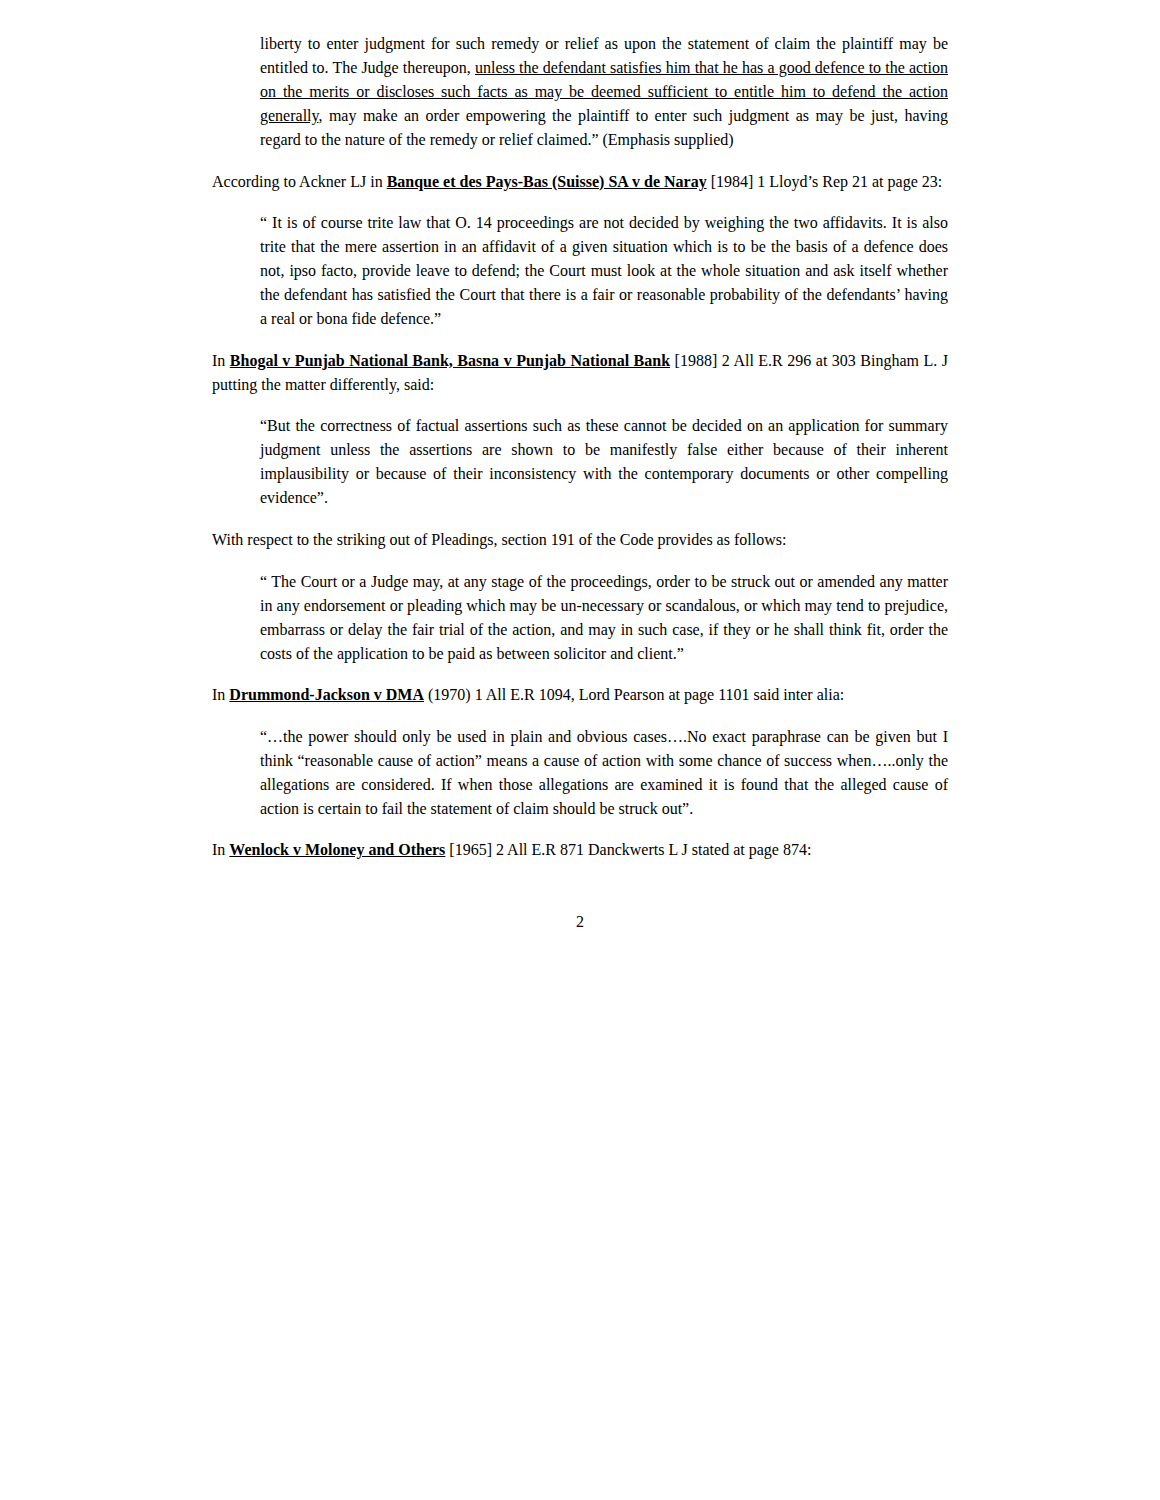liberty to enter judgment for such remedy or relief as upon the statement of claim the plaintiff may be entitled to. The Judge thereupon, unless the defendant satisfies him that he has a good defence to the action on the merits or discloses such facts as may be deemed sufficient to entitle him to defend the action generally, may make an order empowering the plaintiff to enter such judgment as may be just, having regard to the nature of the remedy or relief claimed.” (Emphasis supplied)
According to Ackner LJ in Banque et des Pays-Bas (Suisse) SA v de Naray [1984] 1 Lloyd’s Rep 21 at page 23:
“ It is of course trite law that O. 14 proceedings are not decided by weighing the two affidavits. It is also trite that the mere assertion in an affidavit of a given situation which is to be the basis of a defence does not, ipso facto, provide leave to defend; the Court must look at the whole situation and ask itself whether the defendant has satisfied the Court that there is a fair or reasonable probability of the defendants’ having a real or bona fide defence.”
In Bhogal v Punjab National Bank, Basna v Punjab National Bank [1988] 2 All E.R 296 at 303 Bingham L. J putting the matter differently, said:
“But the correctness of factual assertions such as these cannot be decided on an application for summary judgment unless the assertions are shown to be manifestly false either because of their inherent implausibility or because of their inconsistency with the contemporary documents or other compelling evidence”.
With respect to the striking out of Pleadings, section 191 of the Code provides as follows:
“ The Court or a Judge may, at any stage of the proceedings, order to be struck out or amended any matter in any endorsement or pleading which may be un-necessary or scandalous, or which may tend to prejudice, embarrass or delay the fair trial of the action, and may in such case, if they or he shall think fit, order the costs of the application to be paid as between solicitor and client.”
In Drummond-Jackson v DMA (1970) 1 All E.R 1094, Lord Pearson at page 1101 said inter alia:
“…the power should only be used in plain and obvious cases….No exact paraphrase can be given but I think “reasonable cause of action” means a cause of action with some chance of success when…..only the allegations are considered. If when those allegations are examined it is found that the alleged cause of action is certain to fail the statement of claim should be struck out”.
In Wenlock v Moloney and Others [1965] 2 All E.R 871 Danckwerts L J stated at page 874:
2